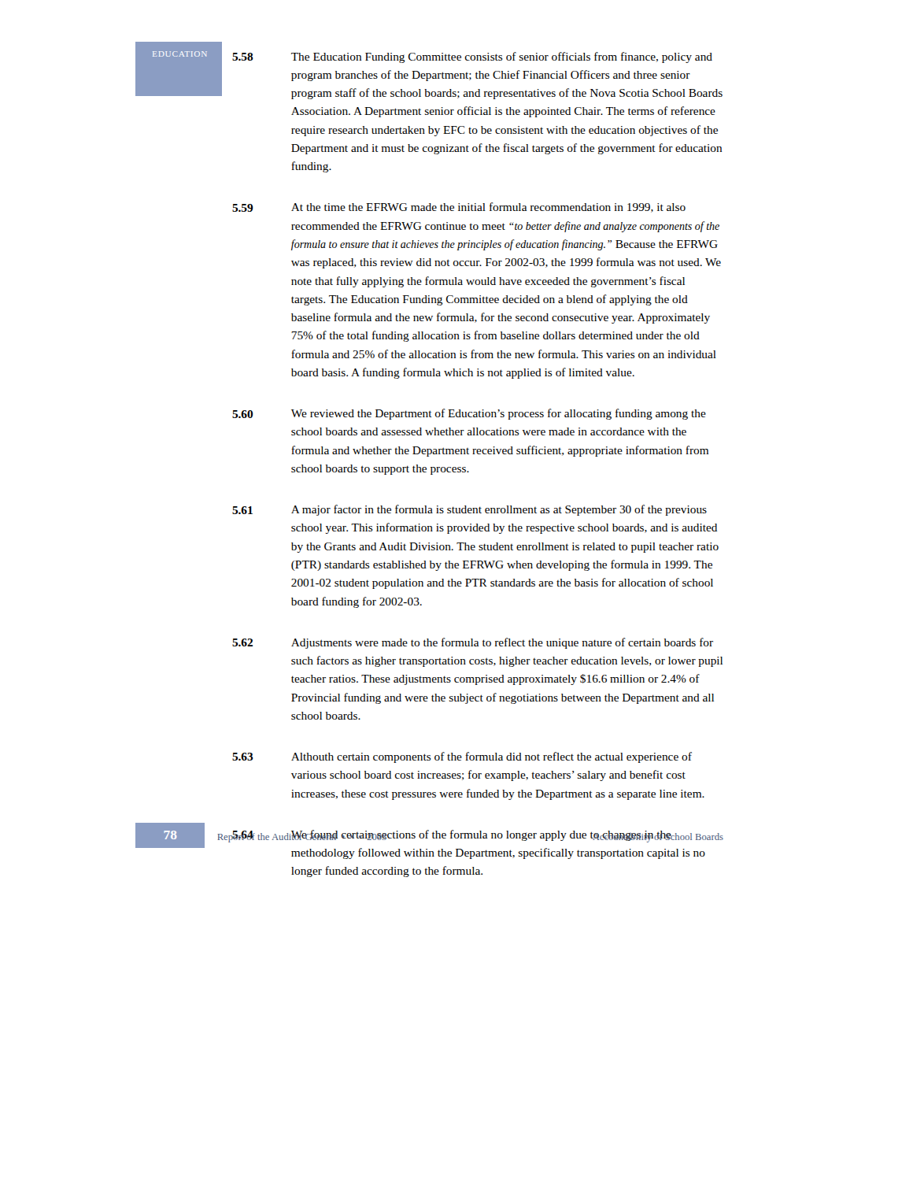EDUCATION
5.58
The Education Funding Committee consists of senior officials from finance, policy and program branches of the Department; the Chief Financial Officers and three senior program staff of the school boards; and representatives of the Nova Scotia School Boards Association. A Department senior official is the appointed Chair. The terms of reference require research undertaken by EFC to be consistent with the education objectives of the Department and it must be cognizant of the fiscal targets of the government for education funding.
5.59
At the time the EFRWG made the initial formula recommendation in 1999, it also recommended the EFRWG continue to meet “to better define and analyze components of the formula to ensure that it achieves the principles of education financing.” Because the EFRWG was replaced, this review did not occur. For 2002-03, the 1999 formula was not used. We note that fully applying the formula would have exceeded the government’s fiscal targets. The Education Funding Committee decided on a blend of applying the old baseline formula and the new formula, for the second consecutive year. Approximately 75% of the total funding allocation is from baseline dollars determined under the old formula and 25% of the allocation is from the new formula. This varies on an individual board basis. A funding formula which is not applied is of limited value.
5.60
We reviewed the Department of Education’s process for allocating funding among the school boards and assessed whether allocations were made in accordance with the formula and whether the Department received sufficient, appropriate information from school boards to support the process.
5.61
A major factor in the formula is student enrollment as at September 30 of the previous school year. This information is provided by the respective school boards, and is audited by the Grants and Audit Division. The student enrollment is related to pupil teacher ratio (PTR) standards established by the EFRWG when developing the formula in 1999. The 2001-02 student population and the PTR standards are the basis for allocation of school board funding for 2002-03.
5.62
Adjustments were made to the formula to reflect the unique nature of certain boards for such factors as higher transportation costs, higher teacher education levels, or lower pupil teacher ratios. These adjustments comprised approximately $16.6 million or 2.4% of Provincial funding and were the subject of negotiations between the Department and all school boards.
5.63
Althouth certain components of the formula did not reflect the actual experience of various school board cost increases; for example, teachers’ salary and benefit cost increases, these cost pressures were funded by the Department as a separate line item.
5.64
We found certain sections of the formula no longer apply due to changes in the methodology followed within the Department, specifically transportation capital is no longer funded according to the formula.
78
Report of the Auditor General • • • 2003
Accountability of School Boards